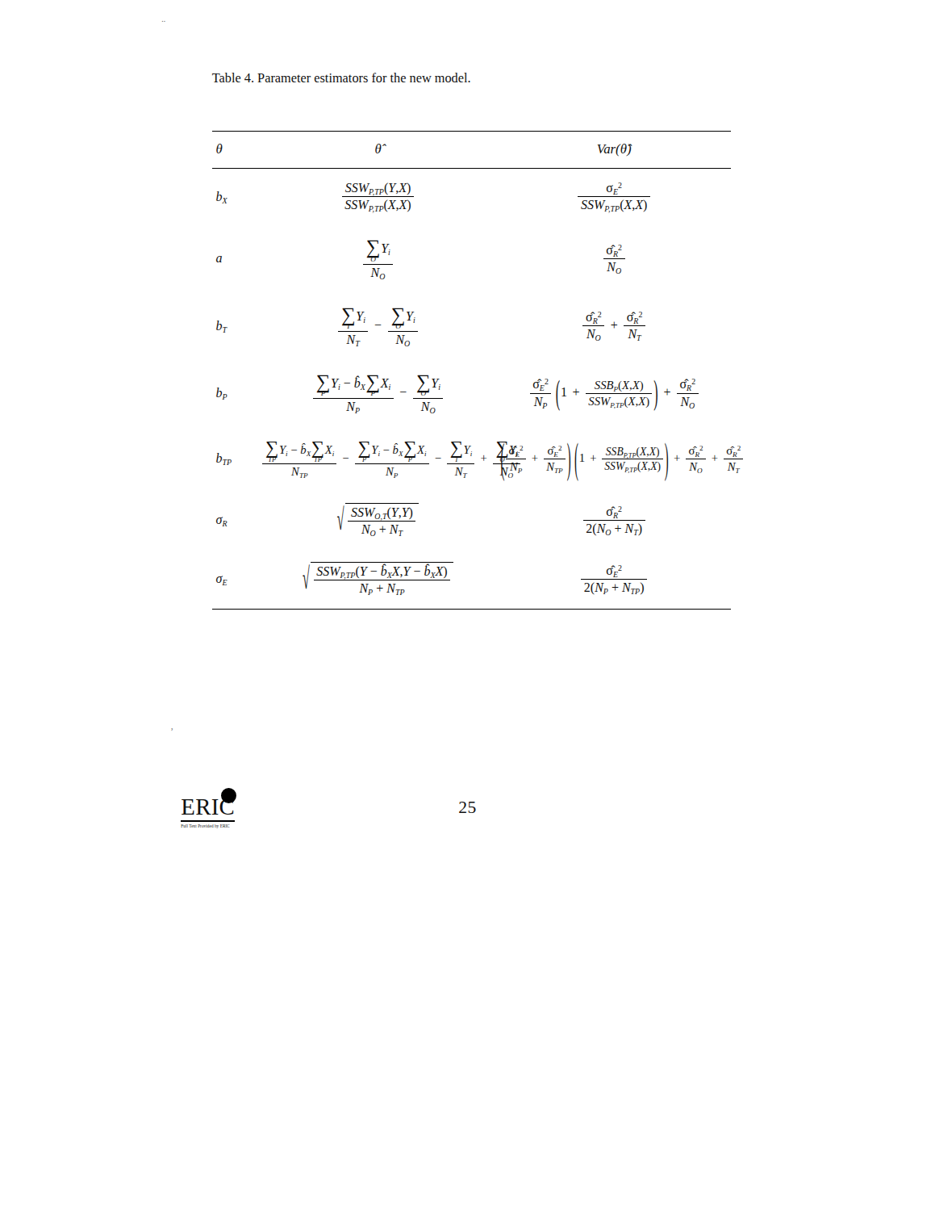..
Table 4. Parameter estimators for the new model.
| θ | θ̂ | Var (θ̂) |
| --- | --- | --- |
| b X | SSW P,TP ( Y , X ) SSW P,TP ( X , X ) | σ E 2 SSW P,TP ( X , X ) |
| a | ∑ O Y i N O | σ̂ R 2 N O |
| b T | ∑ T Y i N T − ∑ O Y i N O | σ̂ R 2 N O + σ̂ R 2 N T |
| b P | ∑ P Y i − b̂ X ∑ P X i N P − ∑ O Y i N O | σ̂ E 2 N P 1 + SSB P ( X , X ) SSW P,TP ( X , X ) + σ̂ R 2 N O |
| b TP | ∑ TP Y i − b̂ X ∑ TP X i N TP − ∑ P Y i − b̂ X ∑ P X i N P − ∑ T Y i N T + ∑ O Y i N O | σ̂ E 2 N P + σ̂ E 2 N TP 1 + SSB P,TP ( X , X ) SSW P,TP ( X , X ) + σ̂ R 2 N O + σ̂ R 2 N T |
| σ R | SSW O,T ( Y , Y ) N O + N T | σ̂ R 2 2( N O + N T ) |
| σ E | SSW P,TP ( Y − b̂ X X , Y − b̂ X X ) N P + N TP | σ̂ E 2 2( N P + N TP ) |
,
25
ERIC
Full Text Provided by ERIC